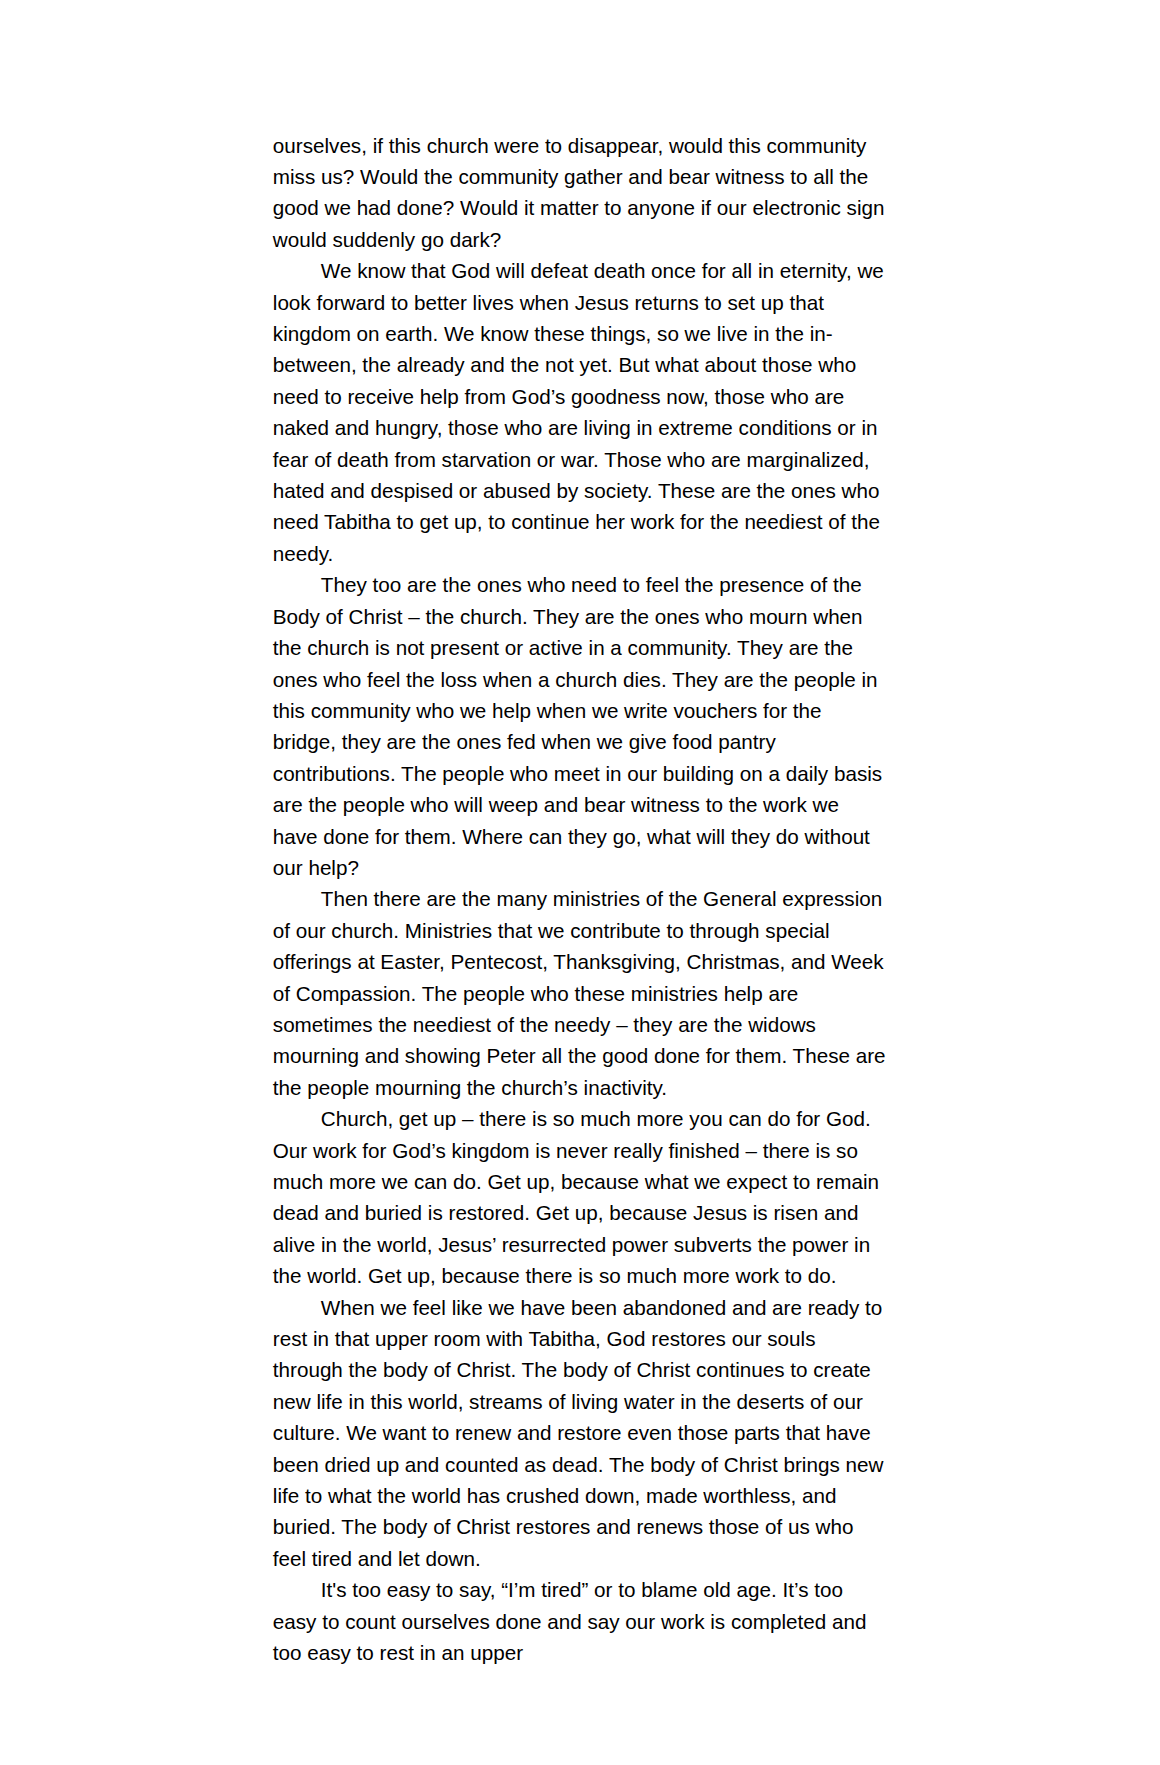ourselves, if this church were to disappear, would this community miss us? Would the community gather and bear witness to all the good we had done? Would it matter to anyone if our electronic sign would suddenly go dark?
We know that God will defeat death once for all in eternity, we look forward to better lives when Jesus returns to set up that kingdom on earth. We know these things, so we live in the in-between, the already and the not yet. But what about those who need to receive help from God’s goodness now, those who are naked and hungry, those who are living in extreme conditions or in fear of death from starvation or war. Those who are marginalized, hated and despised or abused by society. These are the ones who need Tabitha to get up, to continue her work for the neediest of the needy.
They too are the ones who need to feel the presence of the Body of Christ – the church. They are the ones who mourn when the church is not present or active in a community. They are the ones who feel the loss when a church dies. They are the people in this community who we help when we write vouchers for the bridge, they are the ones fed when we give food pantry contributions. The people who meet in our building on a daily basis are the people who will weep and bear witness to the work we have done for them. Where can they go, what will they do without our help?
Then there are the many ministries of the General expression of our church. Ministries that we contribute to through special offerings at Easter, Pentecost, Thanksgiving, Christmas, and Week of Compassion. The people who these ministries help are sometimes the neediest of the needy – they are the widows mourning and showing Peter all the good done for them. These are the people mourning the church’s inactivity.
Church, get up – there is so much more you can do for God. Our work for God’s kingdom is never really finished – there is so much more we can do. Get up, because what we expect to remain dead and buried is restored. Get up, because Jesus is risen and alive in the world, Jesus’ resurrected power subverts the power in the world. Get up, because there is so much more work to do.
When we feel like we have been abandoned and are ready to rest in that upper room with Tabitha, God restores our souls through the body of Christ. The body of Christ continues to create new life in this world, streams of living water in the deserts of our culture. We want to renew and restore even those parts that have been dried up and counted as dead. The body of Christ brings new life to what the world has crushed down, made worthless, and buried. The body of Christ restores and renews those of us who feel tired and let down.
It's too easy to say, “I’m tired” or to blame old age. It’s too easy to count ourselves done and say our work is completed and too easy to rest in an upper